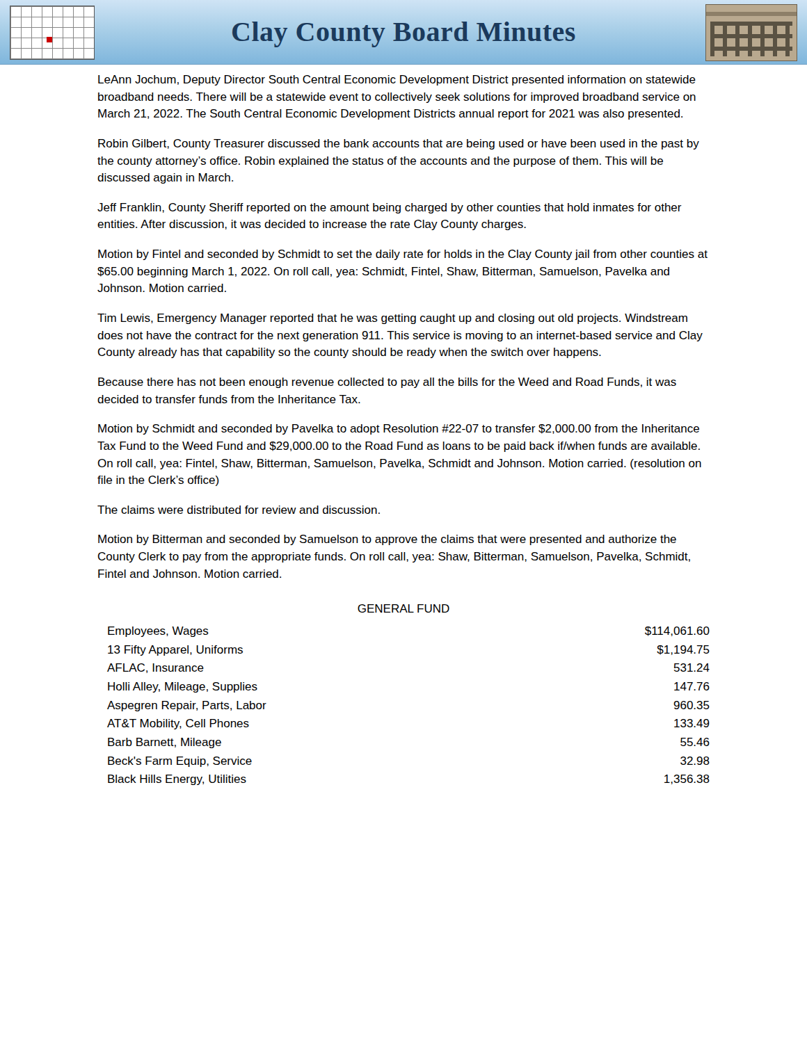Clay County Board Minutes
LeAnn Jochum, Deputy Director South Central Economic Development District presented information on statewide broadband needs. There will be a statewide event to collectively seek solutions for improved broadband service on March 21, 2022. The South Central Economic Development Districts annual report for 2021 was also presented.
Robin Gilbert, County Treasurer discussed the bank accounts that are being used or have been used in the past by the county attorney’s office. Robin explained the status of the accounts and the purpose of them. This will be discussed again in March.
Jeff Franklin, County Sheriff reported on the amount being charged by other counties that hold inmates for other entities. After discussion, it was decided to increase the rate Clay County charges.
Motion by Fintel and seconded by Schmidt to set the daily rate for holds in the Clay County jail from other counties at $65.00 beginning March 1, 2022. On roll call, yea: Schmidt, Fintel, Shaw, Bitterman, Samuelson, Pavelka and Johnson. Motion carried.
Tim Lewis, Emergency Manager reported that he was getting caught up and closing out old projects. Windstream does not have the contract for the next generation 911. This service is moving to an internet-based service and Clay County already has that capability so the county should be ready when the switch over happens.
Because there has not been enough revenue collected to pay all the bills for the Weed and Road Funds, it was decided to transfer funds from the Inheritance Tax.
Motion by Schmidt and seconded by Pavelka to adopt Resolution #22-07 to transfer $2,000.00 from the Inheritance Tax Fund to the Weed Fund and $29,000.00 to the Road Fund as loans to be paid back if/when funds are available. On roll call, yea: Fintel, Shaw, Bitterman, Samuelson, Pavelka, Schmidt and Johnson. Motion carried. (resolution on file in the Clerk’s office)
The claims were distributed for review and discussion.
Motion by Bitterman and seconded by Samuelson to approve the claims that were presented and authorize the County Clerk to pay from the appropriate funds. On roll call, yea: Shaw, Bitterman, Samuelson, Pavelka, Schmidt, Fintel and Johnson. Motion carried.
GENERAL FUND
| Employees, Wages | $114,061.60 |
| 13 Fifty Apparel, Uniforms | $1,194.75 |
| AFLAC, Insurance | 531.24 |
| Holli Alley, Mileage, Supplies | 147.76 |
| Aspegren Repair, Parts, Labor | 960.35 |
| AT&T Mobility, Cell Phones | 133.49 |
| Barb Barnett, Mileage | 55.46 |
| Beck's Farm Equip, Service | 32.98 |
| Black Hills Energy, Utilities | 1,356.38 |